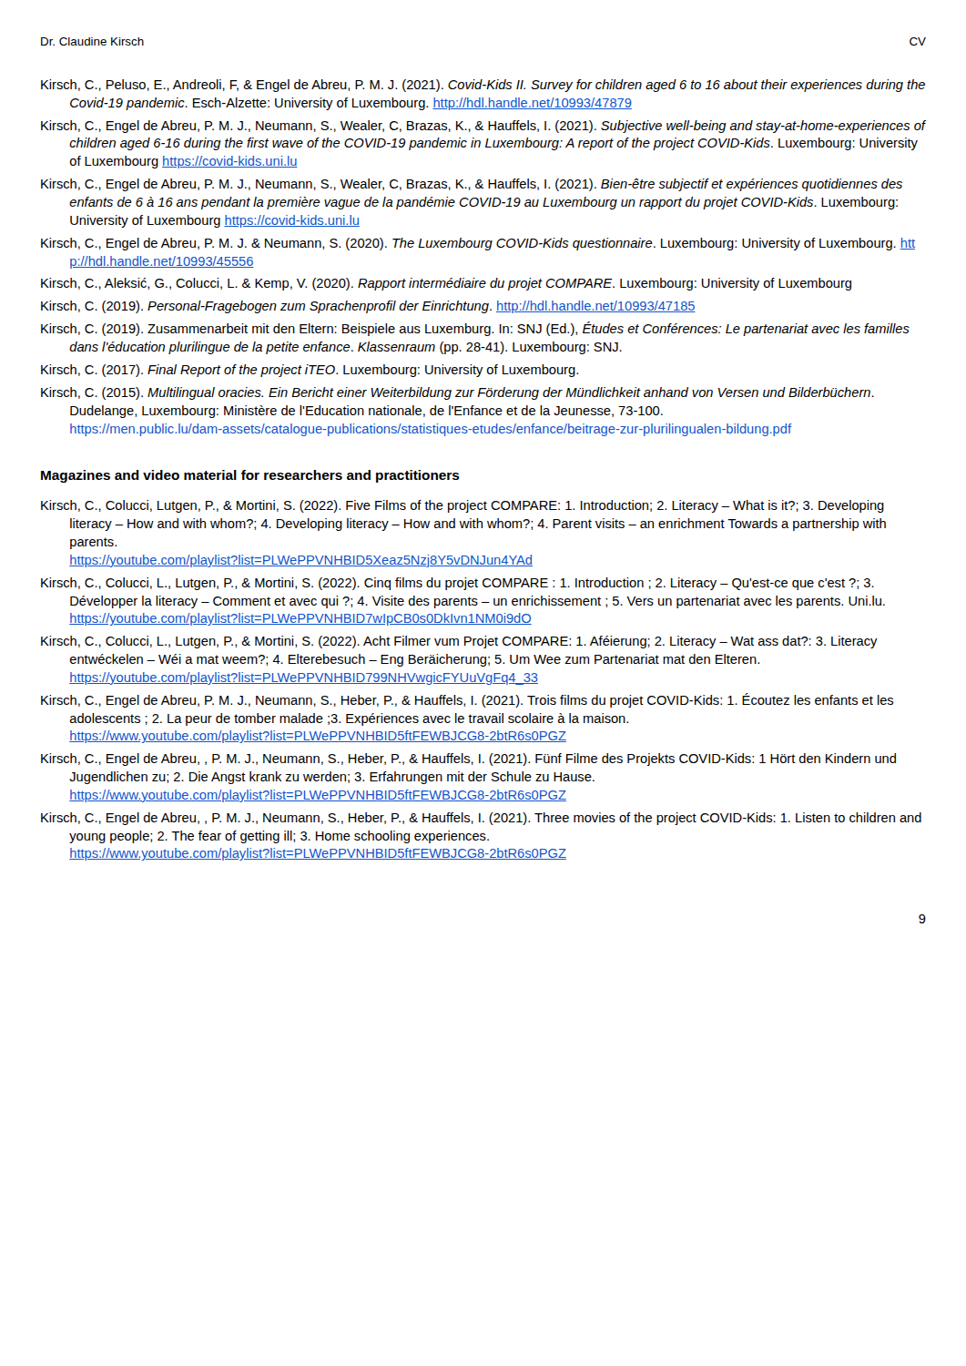Dr. Claudine Kirsch CV
Kirsch, C., Peluso, E., Andreoli, F, & Engel de Abreu, P. M. J. (2021). Covid-Kids II. Survey for children aged 6 to 16 about their experiences during the Covid-19 pandemic. Esch-Alzette: University of Luxembourg. http://hdl.handle.net/10993/47879
Kirsch, C., Engel de Abreu, P. M. J., Neumann, S., Wealer, C, Brazas, K., & Hauffels, I. (2021). Subjective well-being and stay-at-home-experiences of children aged 6-16 during the first wave of the COVID-19 pandemic in Luxembourg: A report of the project COVID-Kids. Luxembourg: University of Luxembourg https://covid-kids.uni.lu
Kirsch, C., Engel de Abreu, P. M. J., Neumann, S., Wealer, C, Brazas, K., & Hauffels, I. (2021). Bien-être subjectif et expériences quotidiennes des enfants de 6 à 16 ans pendant la première vague de la pandémie COVID-19 au Luxembourg un rapport du projet COVID-Kids. Luxembourg: University of Luxembourg https://covid-kids.uni.lu
Kirsch, C., Engel de Abreu, P. M. J. & Neumann, S. (2020). The Luxembourg COVID-Kids questionnaire. Luxembourg: University of Luxembourg. http://hdl.handle.net/10993/45556
Kirsch, C., Aleksić, G., Colucci, L. & Kemp, V. (2020). Rapport intermédiaire du projet COMPARE. Luxembourg: University of Luxembourg
Kirsch, C. (2019). Personal-Fragebogen zum Sprachenprofil der Einrichtung. http://hdl.handle.net/10993/47185
Kirsch, C. (2019). Zusammenarbeit mit den Eltern: Beispiele aus Luxemburg. In: SNJ (Ed.), Études et Conférences: Le partenariat avec les familles dans l'éducation plurilingue de la petite enfance. Klassenraum (pp. 28-41). Luxembourg: SNJ.
Kirsch, C. (2017). Final Report of the project iTEO. Luxembourg: University of Luxembourg.
Kirsch, C. (2015). Multilingual oracies. Ein Bericht einer Weiterbildung zur Förderung der Mündlichkeit anhand von Versen und Bilderbüchern. Dudelange, Luxembourg: Ministère de l'Education nationale, de l'Enfance et de la Jeunesse, 73-100.
https://men.public.lu/dam-assets/catalogue-publications/statistiques-etudes/enfance/beitrage-zur-plurilingualen-bildung.pdf
Magazines and video material for researchers and practitioners
Kirsch, C., Colucci, Lutgen, P., & Mortini, S. (2022). Five Films of the project COMPARE: 1. Introduction; 2. Literacy – What is it?; 3. Developing literacy – How and with whom?; 4. Developing literacy – How and with whom?; 4. Parent visits – an enrichment Towards a partnership with parents.
https://youtube.com/playlist?list=PLWePPVNHBID5Xeaz5Nzj8Y5vDNJun4YAd
Kirsch, C., Colucci, L., Lutgen, P., & Mortini, S. (2022). Cinq films du projet COMPARE : 1. Introduction ; 2. Literacy – Qu'est-ce que c'est ?; 3. Développer la literacy – Comment et avec qui ?; 4. Visite des parents – un enrichissement ; 5. Vers un partenariat avec les parents. Uni.lu.
https://youtube.com/playlist?list=PLWePPVNHBID7wIpCB0s0DkIvn1NM0i9dO
Kirsch, C., Colucci, L., Lutgen, P., & Mortini, S. (2022). Acht Filmer vum Projet COMPARE: 1. Aféierung; 2. Literacy – Wat ass dat?: 3. Literacy entwéckelen – Wéi a mat weem?; 4. Elterebesuch – Eng Beräicherung; 5. Um Wee zum Partenariat mat den Elteren.
https://youtube.com/playlist?list=PLWePPVNHBID799NHVwgicFYUuVgFq4_33
Kirsch, C., Engel de Abreu, P. M. J., Neumann, S., Heber, P., & Hauffels, I. (2021). Trois films du projet COVID-Kids: 1. Écoutez les enfants et les adolescents ; 2. La peur de tomber malade ;3. Expériences avec le travail scolaire à la maison.
https://www.youtube.com/playlist?list=PLWePPVNHBID5ftFEWBJCG8-2btR6s0PGZ
Kirsch, C., Engel de Abreu, , P. M. J., Neumann, S., Heber, P., & Hauffels, I. (2021). Fünf Filme des Projekts COVID-Kids: 1 Hört den Kindern und Jugendlichen zu; 2. Die Angst krank zu werden; 3. Erfahrungen mit der Schule zu Hause.
https://www.youtube.com/playlist?list=PLWePPVNHBID5ftFEWBJCG8-2btR6s0PGZ
Kirsch, C., Engel de Abreu, , P. M. J., Neumann, S., Heber, P., & Hauffels, I. (2021). Three movies of the project COVID-Kids: 1. Listen to children and young people; 2. The fear of getting ill; 3. Home schooling experiences.
https://www.youtube.com/playlist?list=PLWePPVNHBID5ftFEWBJCG8-2btR6s0PGZ
9